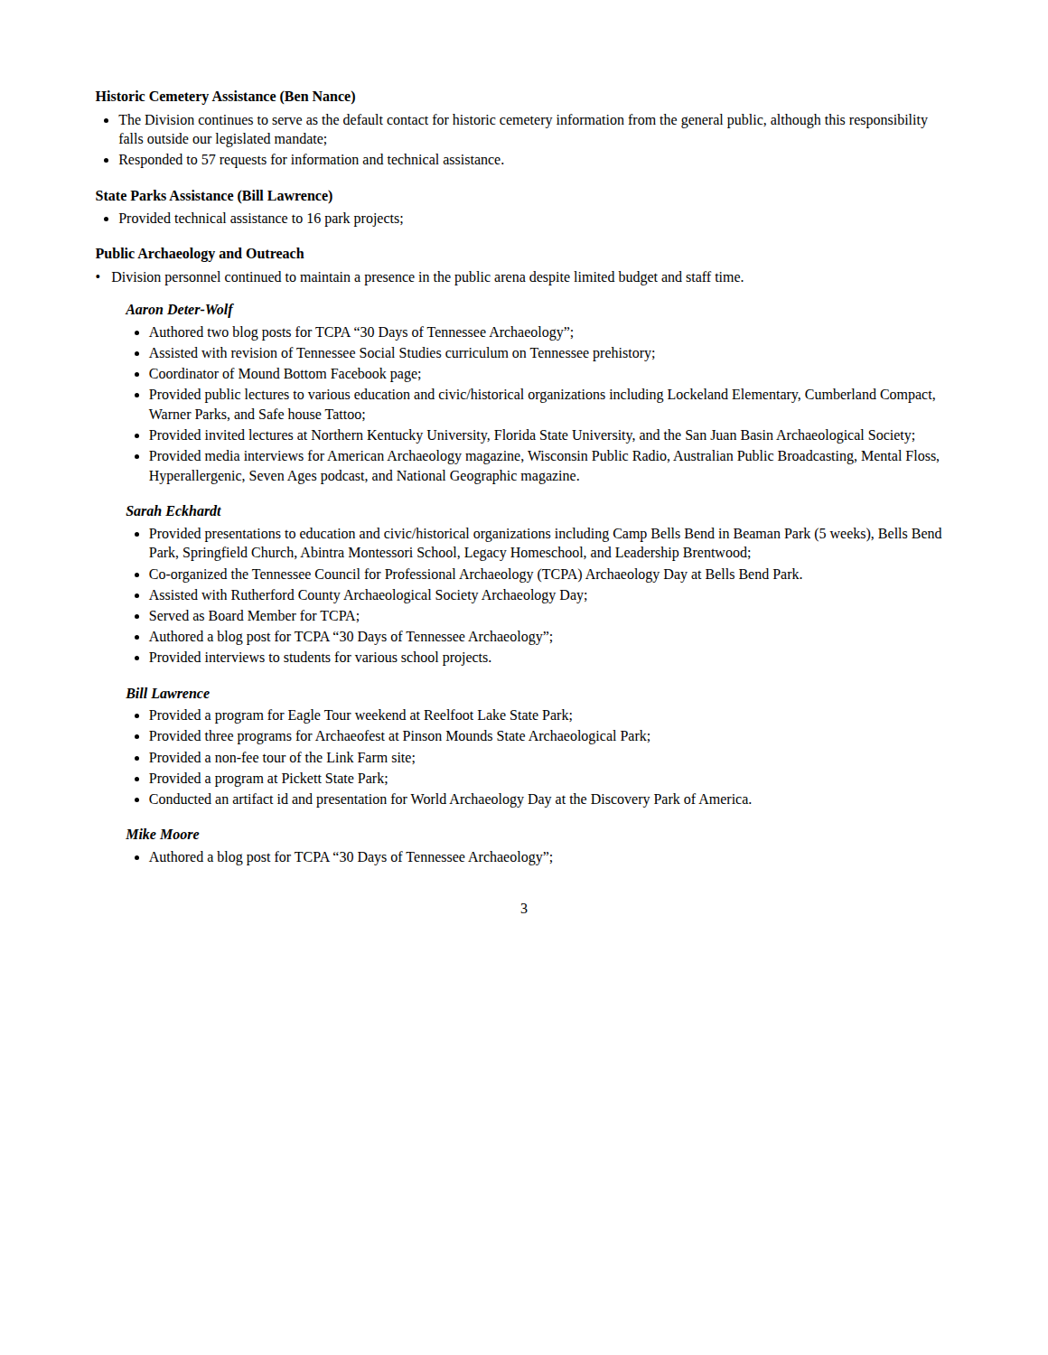Historic Cemetery Assistance (Ben Nance)
The Division continues to serve as the default contact for historic cemetery information from the general public, although this responsibility falls outside our legislated mandate;
Responded to 57 requests for information and technical assistance.
State Parks Assistance (Bill Lawrence)
Provided technical assistance to 16 park projects;
Public Archaeology and Outreach
Division personnel continued to maintain a presence in the public arena despite limited budget and staff time.
Aaron Deter-Wolf
Authored two blog posts for TCPA “30 Days of Tennessee Archaeology”;
Assisted with revision of Tennessee Social Studies curriculum on Tennessee prehistory;
Coordinator of Mound Bottom Facebook page;
Provided public lectures to various education and civic/historical organizations including Lockeland Elementary, Cumberland Compact, Warner Parks, and Safe house Tattoo;
Provided invited lectures at Northern Kentucky University, Florida State University, and the San Juan Basin Archaeological Society;
Provided media interviews for American Archaeology magazine, Wisconsin Public Radio, Australian Public Broadcasting, Mental Floss, Hyperallergenic, Seven Ages podcast, and National Geographic magazine.
Sarah Eckhardt
Provided presentations to education and civic/historical organizations including Camp Bells Bend in Beaman Park (5 weeks), Bells Bend Park, Springfield Church, Abintra Montessori School, Legacy Homeschool, and Leadership Brentwood;
Co-organized the Tennessee Council for Professional Archaeology (TCPA) Archaeology Day at Bells Bend Park.
Assisted with Rutherford County Archaeological Society Archaeology Day;
Served as Board Member for TCPA;
Authored a blog post for TCPA “30 Days of Tennessee Archaeology”;
Provided interviews to students for various school projects.
Bill Lawrence
Provided a program for Eagle Tour weekend at Reelfoot Lake State Park;
Provided three programs for Archaeofest at Pinson Mounds State Archaeological Park;
Provided a non-fee tour of the Link Farm site;
Provided a program at Pickett State Park;
Conducted an artifact id and presentation for World Archaeology Day at the Discovery Park of America.
Mike Moore
Authored a blog post for TCPA “30 Days of Tennessee Archaeology”;
3